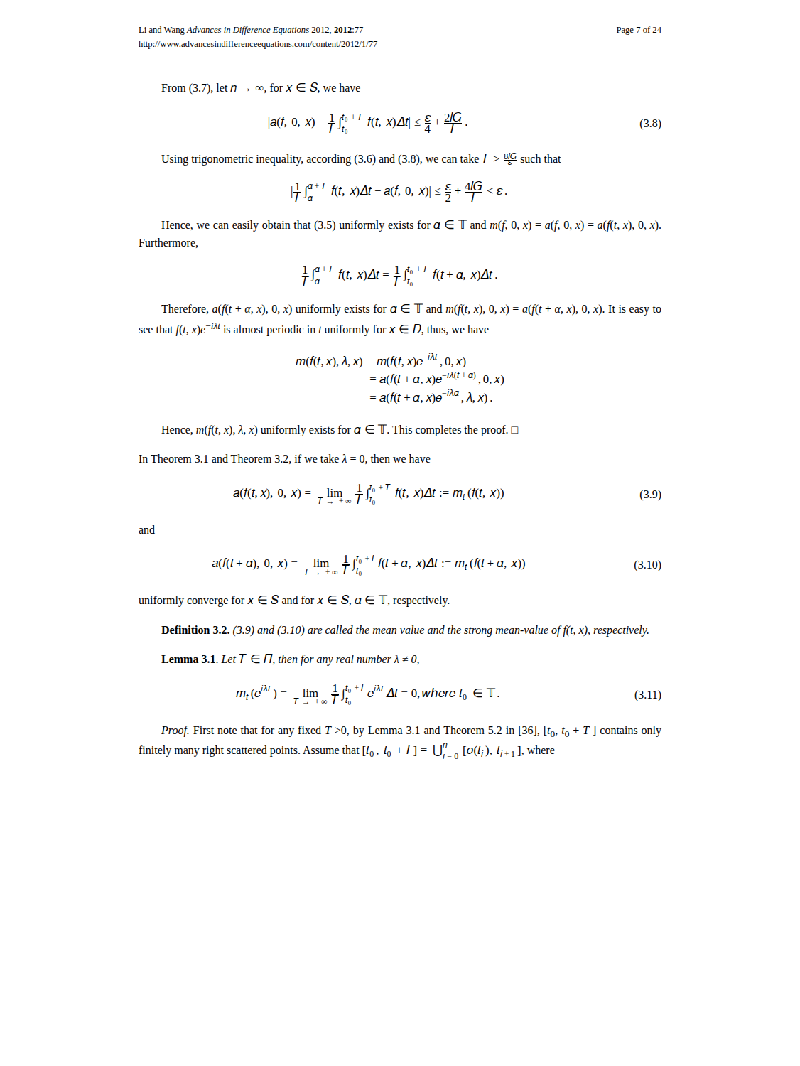Li and Wang Advances in Difference Equations 2012, 2012:77
http://www.advancesindifferenceequations.com/content/2012/1/77
Page 7 of 24
From (3.7), let n→∞, for x∈S, we have
| a(f,0,x) − 1T ∫ t0 t0+T f(t,x)Δt | ≤ ε4 + 2lGT .
(3.8)
Using trigonometric inequality, according (3.6) and (3.8), we can take T>8lGε such that
| 1T ∫ α α+T f(t,x)Δt − a(f,0,x) | ≤ ε2 + 4lGT < ε .
Hence, we can easily obtain that (3.5) uniformly exists for α∈𝕋 and m(f, 0, x) = a(f, 0, x) = a(f(t, x), 0, x). Furthermore,
1T ∫ α α+T f(t,x)Δt = 1T ∫ t0 t0+T f(t+α,x)Δt .
Therefore, a(f(t + α, x), 0, x) uniformly exists for α∈𝕋 and m(f(t, x), 0, x) = a(f(t + α, x), 0, x). It is easy to see that f(t, x)e−iλt is almost periodic in t uniformly for x∈D, thus, we have
m(f(t,x),λ,x) = m(f(t,x)e−iλt,0,x)
= a(f(t+α,x)e−iλ(t+α),0,x)
= a(f(t+α,x)e−iλα,λ,x).
Hence, m(f(t, x), λ, x) uniformly exists for α∈𝕋. This completes the proof. □
In Theorem 3.1 and Theorem 3.2, if we take λ = 0, then we have
a(f(t,x),0,x) = lim T→+∞ 1T ∫ t0 t0+T f(t,x)Δt := mt(f(t,x))
(3.9)
and
a(f(t+α),0,x) = lim T→+∞ 1T ∫ t0 t0+I f(t+α,x)Δt := mt(f(t+α,x))
(3.10)
uniformly converge for x∈S and for x∈S, α∈𝕋, respectively.
Definition 3.2. (3.9) and (3.10) are called the mean value and the strong mean-value of f(t, x), respectively.
Lemma 3.1. Let T∈Π, then for any real number λ ≠ 0,
mt(eiλt) = lim T→+∞ 1T ∫ t0 t0+I eiλtΔt =0, where t0∈𝕋.
(3.11)
Proof. First note that for any fixed T >0, by Lemma 3.1 and Theorem 5.2 in [36], [t0, t0 + T ] contains only finitely many right scattered points. Assume that [t0,t0+T]=⋃i=0n[σ(ti),ti+1], where